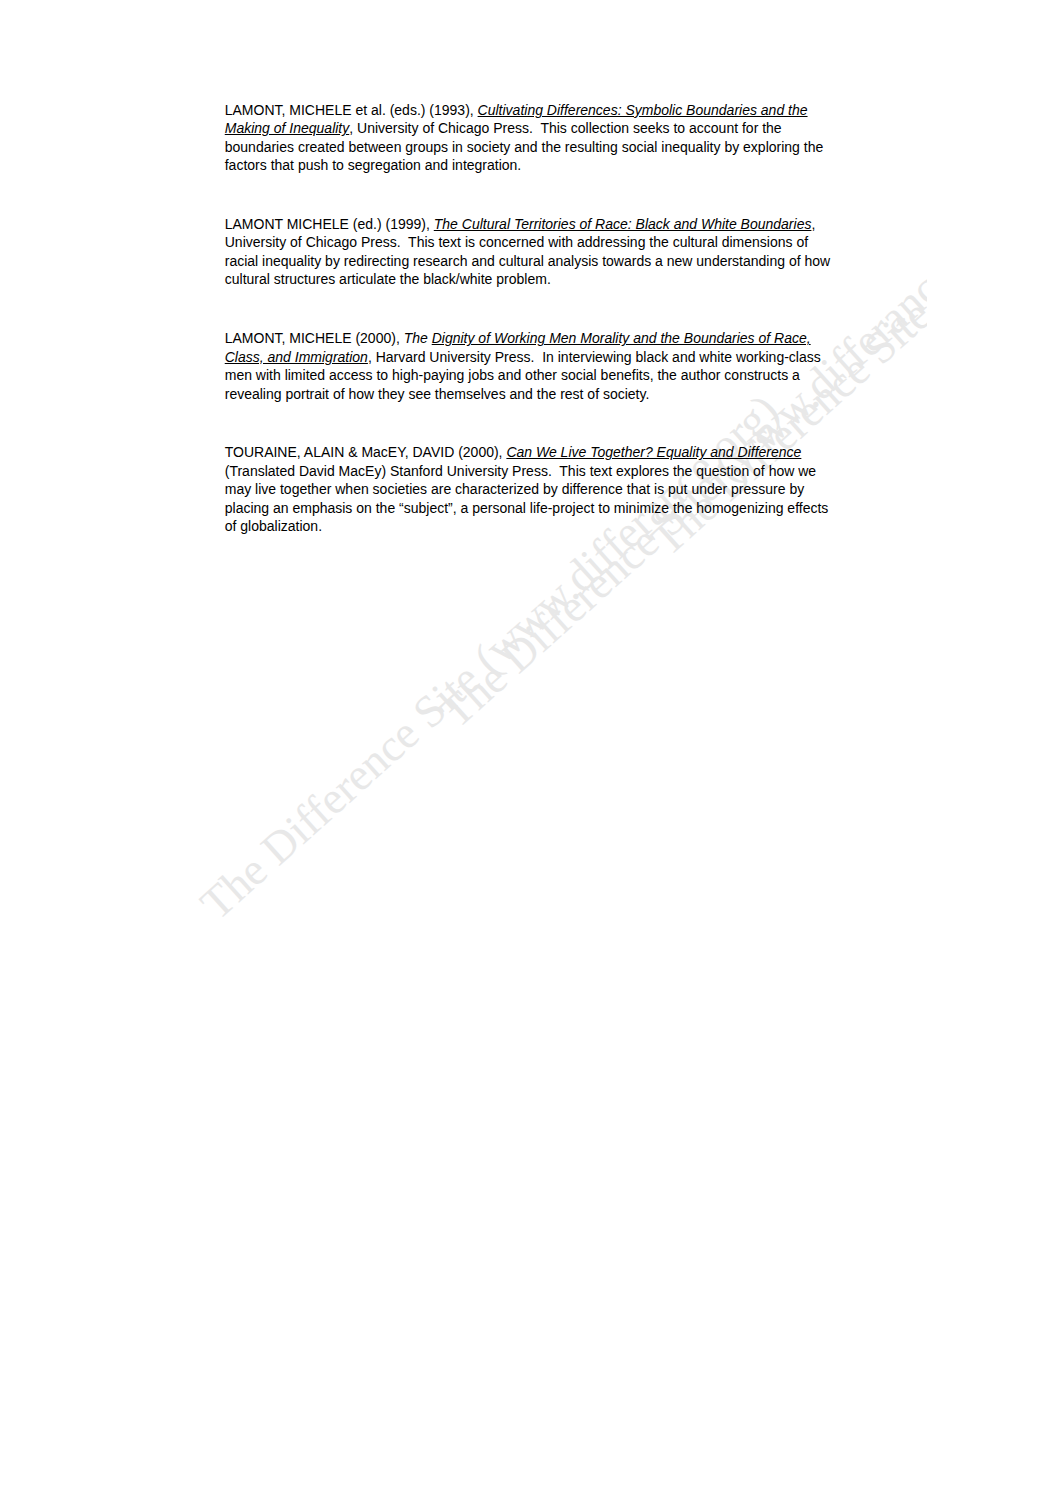The Difference Site (www.differance.org) The Difference Site (www.differance.org) The Difference Site (www.differance.org)
LAMONT, MICHELE et al. (eds.) (1993), Cultivating Differences: Symbolic Boundaries and the Making of Inequality, University of Chicago Press. This collection seeks to account for the boundaries created between groups in society and the resulting social inequality by exploring the factors that push to segregation and integration.
LAMONT MICHELE (ed.) (1999), The Cultural Territories of Race: Black and White Boundaries, University of Chicago Press. This text is concerned with addressing the cultural dimensions of racial inequality by redirecting research and cultural analysis towards a new understanding of how cultural structures articulate the black/white problem.
LAMONT, MICHELE (2000), The Dignity of Working Men Morality and the Boundaries of Race, Class, and Immigration, Harvard University Press. In interviewing black and white working-class men with limited access to high-paying jobs and other social benefits, the author constructs a revealing portrait of how they see themselves and the rest of society.
TOURAINE, ALAIN & MacEY, DAVID (2000), Can We Live Together? Equality and Difference (Translated David MacEy) Stanford University Press. This text explores the question of how we may live together when societies are characterized by difference that is put under pressure by placing an emphasis on the “subject”, a personal life-project to minimize the homogenizing effects of globalization.